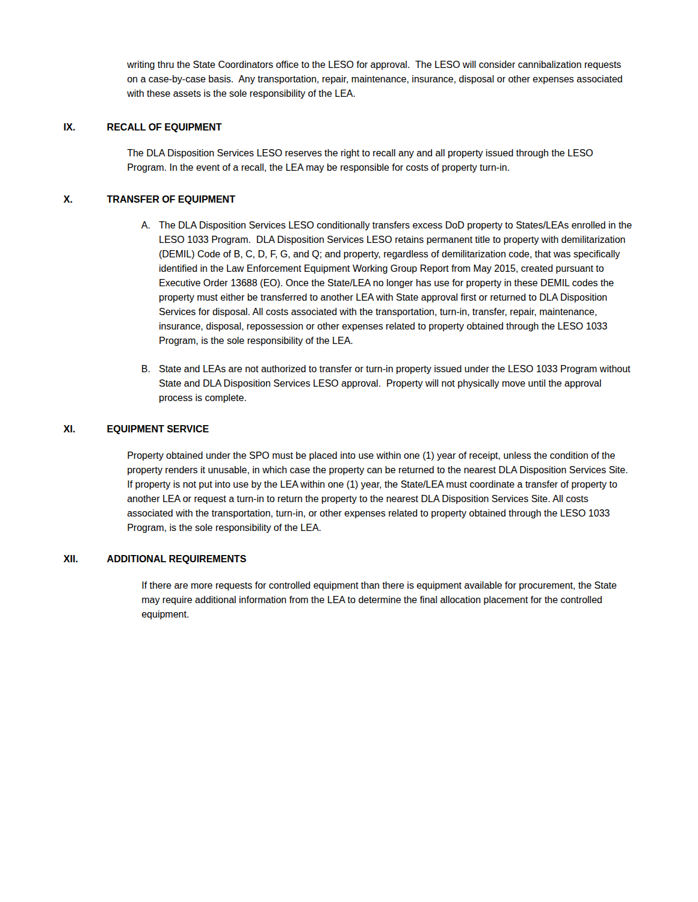writing thru the State Coordinators office to the LESO for approval. The LESO will consider cannibalization requests on a case-by-case basis. Any transportation, repair, maintenance, insurance, disposal or other expenses associated with these assets is the sole responsibility of the LEA.
IX. RECALL OF EQUIPMENT
The DLA Disposition Services LESO reserves the right to recall any and all property issued through the LESO Program. In the event of a recall, the LEA may be responsible for costs of property turn-in.
X. TRANSFER OF EQUIPMENT
The DLA Disposition Services LESO conditionally transfers excess DoD property to States/LEAs enrolled in the LESO 1033 Program. DLA Disposition Services LESO retains permanent title to property with demilitarization (DEMIL) Code of B, C, D, F, G, and Q; and property, regardless of demilitarization code, that was specifically identified in the Law Enforcement Equipment Working Group Report from May 2015, created pursuant to Executive Order 13688 (EO). Once the State/LEA no longer has use for property in these DEMIL codes the property must either be transferred to another LEA with State approval first or returned to DLA Disposition Services for disposal. All costs associated with the transportation, turn-in, transfer, repair, maintenance, insurance, disposal, repossession or other expenses related to property obtained through the LESO 1033 Program, is the sole responsibility of the LEA.
State and LEAs are not authorized to transfer or turn-in property issued under the LESO 1033 Program without State and DLA Disposition Services LESO approval. Property will not physically move until the approval process is complete.
XI. EQUIPMENT SERVICE
Property obtained under the SPO must be placed into use within one (1) year of receipt, unless the condition of the property renders it unusable, in which case the property can be returned to the nearest DLA Disposition Services Site. If property is not put into use by the LEA within one (1) year, the State/LEA must coordinate a transfer of property to another LEA or request a turn-in to return the property to the nearest DLA Disposition Services Site. All costs associated with the transportation, turn-in, or other expenses related to property obtained through the LESO 1033 Program, is the sole responsibility of the LEA.
XII. ADDITIONAL REQUIREMENTS
If there are more requests for controlled equipment than there is equipment available for procurement, the State may require additional information from the LEA to determine the final allocation placement for the controlled equipment.